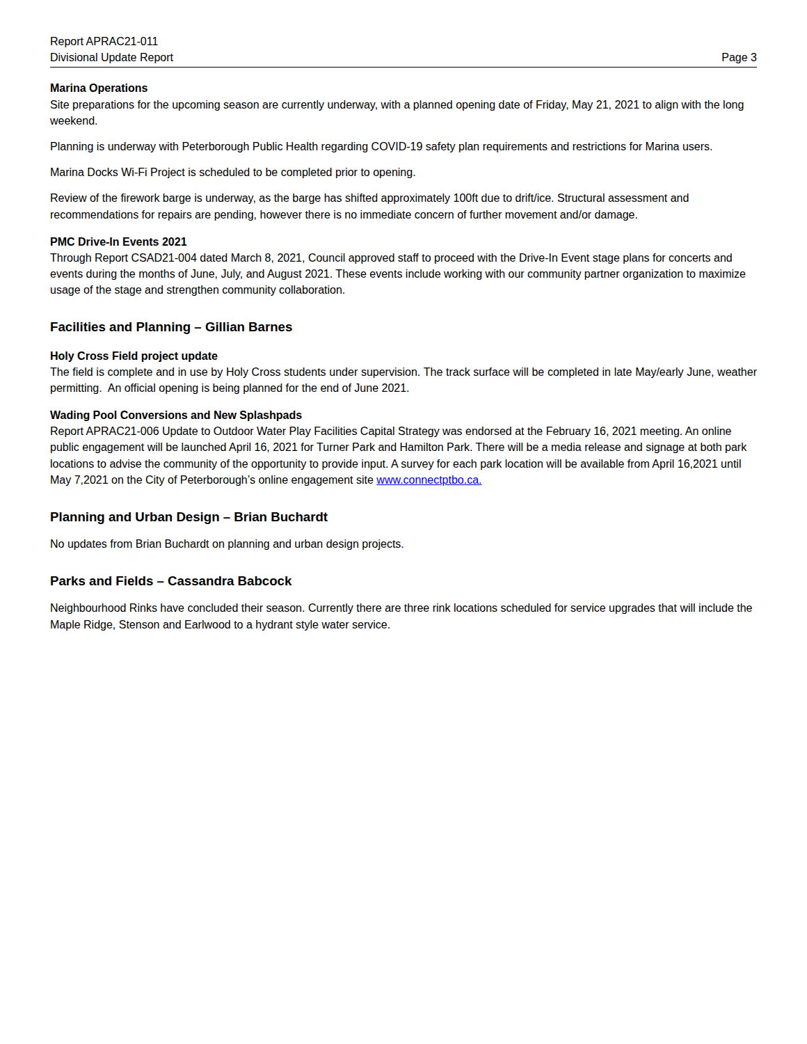Report APRAC21-011
Divisional Update Report
Page 3
Marina Operations
Site preparations for the upcoming season are currently underway, with a planned opening date of Friday, May 21, 2021 to align with the long weekend.
Planning is underway with Peterborough Public Health regarding COVID-19 safety plan requirements and restrictions for Marina users.
Marina Docks Wi-Fi Project is scheduled to be completed prior to opening.
Review of the firework barge is underway, as the barge has shifted approximately 100ft due to drift/ice. Structural assessment and recommendations for repairs are pending, however there is no immediate concern of further movement and/or damage.
PMC Drive-In Events 2021
Through Report CSAD21-004 dated March 8, 2021, Council approved staff to proceed with the Drive-In Event stage plans for concerts and events during the months of June, July, and August 2021. These events include working with our community partner organization to maximize usage of the stage and strengthen community collaboration.
Facilities and Planning – Gillian Barnes
Holy Cross Field project update
The field is complete and in use by Holy Cross students under supervision. The track surface will be completed in late May/early June, weather permitting. An official opening is being planned for the end of June 2021.
Wading Pool Conversions and New Splashpads
Report APRAC21-006 Update to Outdoor Water Play Facilities Capital Strategy was endorsed at the February 16, 2021 meeting. An online public engagement will be launched April 16, 2021 for Turner Park and Hamilton Park. There will be a media release and signage at both park locations to advise the community of the opportunity to provide input. A survey for each park location will be available from April 16,2021 until May 7,2021 on the City of Peterborough’s online engagement site www.connectptbo.ca.
Planning and Urban Design – Brian Buchardt
No updates from Brian Buchardt on planning and urban design projects.
Parks and Fields – Cassandra Babcock
Neighbourhood Rinks have concluded their season. Currently there are three rink locations scheduled for service upgrades that will include the Maple Ridge, Stenson and Earlwood to a hydrant style water service.